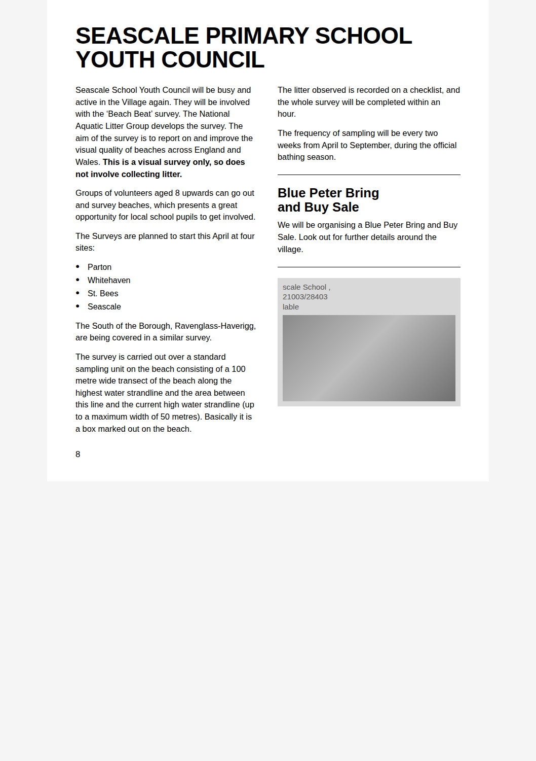Seascale Primary School Youth Council
Seascale School Youth Council will be busy and active in the Village again. They will be involved with the ‘Beach Beat’ survey. The National Aquatic Litter Group develops the survey. The aim of the survey is to report on and improve the visual quality of beaches across England and Wales. This is a visual survey only, so does not involve collecting litter.
Groups of volunteers aged 8 upwards can go out and survey beaches, which presents a great opportunity for local school pupils to get involved.
The Surveys are planned to start this April at four sites:
Parton
Whitehaven
St. Bees
Seascale
The South of the Borough, Ravenglass-Haverigg, are being covered in a similar survey.
The survey is carried out over a standard sampling unit on the beach consisting of a 100 metre wide transect of the beach along the highest water strandline and the area between this line and the current high water strandline (up to a maximum width of 50 metres). Basically it is a box marked out on the beach.
The litter observed is recorded on a checklist, and the whole survey will be completed within an hour.
The frequency of sampling will be every two weeks from April to September, during the official bathing season.
Blue Peter Bring
and Buy Sale
We will be organising a Blue Peter Bring and Buy Sale. Look out for further details around the village.
scale School ,
21003/28403
lable
8